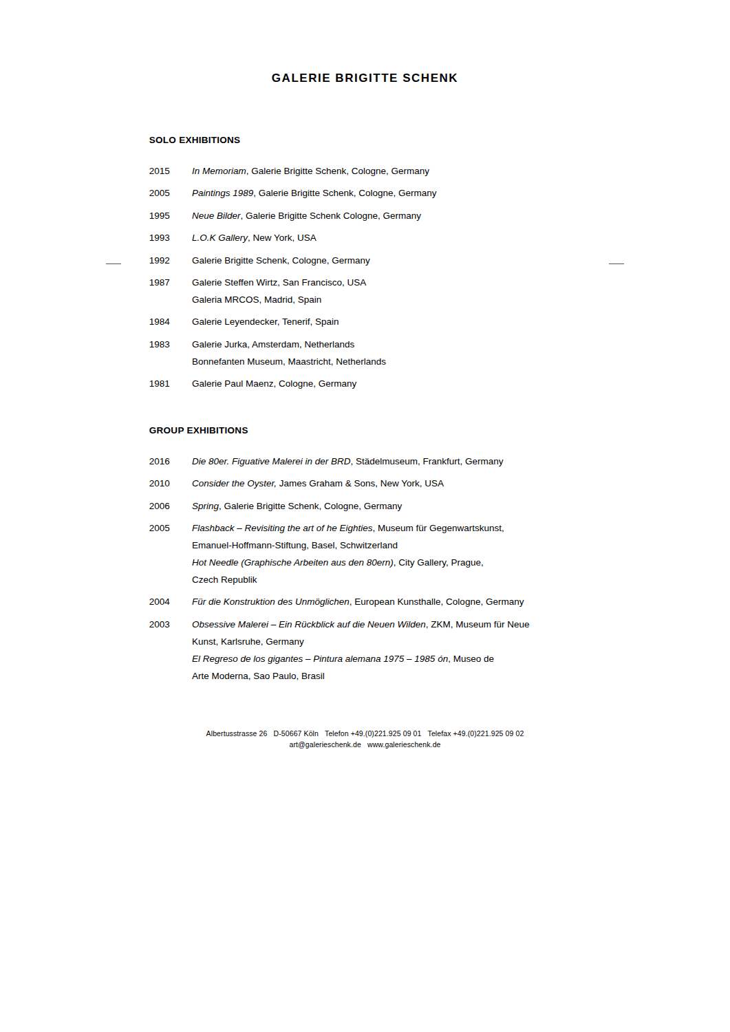GALERIE BRIGITTE SCHENK
SOLO EXHIBITIONS
| 2015 | In Memoriam , Galerie Brigitte Schenk, Cologne, Germany |
| 2005 | Paintings 1989 , Galerie Brigitte Schenk, Cologne, Germany |
| 1995 | Neue Bilder , Galerie Brigitte Schenk Cologne, Germany |
| 1993 | L.O.K Gallery , New York, USA |
| 1992 | Galerie Brigitte Schenk, Cologne, Germany |
| 1987 | Galerie Steffen Wirtz, San Francisco, USA Galeria MRCOS, Madrid, Spain |
| 1984 | Galerie Leyendecker, Tenerif, Spain |
| 1983 | Galerie Jurka, Amsterdam, Netherlands Bonnefanten Museum, Maastricht, Netherlands |
| 1981 | Galerie Paul Maenz, Cologne, Germany |
GROUP EXHIBITIONS
| 2016 | Die 80er. Figuative Malerei in der BRD , Städelmuseum, Frankfurt, Germany |
| 2010 | Consider the Oyster, James Graham & Sons, New York, USA |
| 2006 | Spring , Galerie Brigitte Schenk, Cologne, Germany |
| 2005 | Flashback – Revisiting the art of he Eighties , Museum für Gegenwartskunst, Emanuel-Hoffmann-Stiftung, Basel, Schwitzerland Hot Needle (Graphische Arbeiten aus den 80ern) , City Gallery, Prague, Czech Republik |
| 2004 | Für die Konstruktion des Unmöglichen , European Kunsthalle, Cologne, Germany |
| 2003 | Obsessive Malerei – Ein Rückblick auf die Neuen Wilden , ZKM, Museum für Neue Kunst, Karlsruhe, Germany El Regreso de los gigantes – Pintura alemana 1975 – 1985 ón , Museo de Arte Moderna, Sao Paulo, Brasil |
Albertusstrasse 26 D-50667 Köln Telefon +49.(0)221.925 09 01 Telefax +49.(0)221.925 09 02
art@galerieschenk.de www.galerieschenk.de